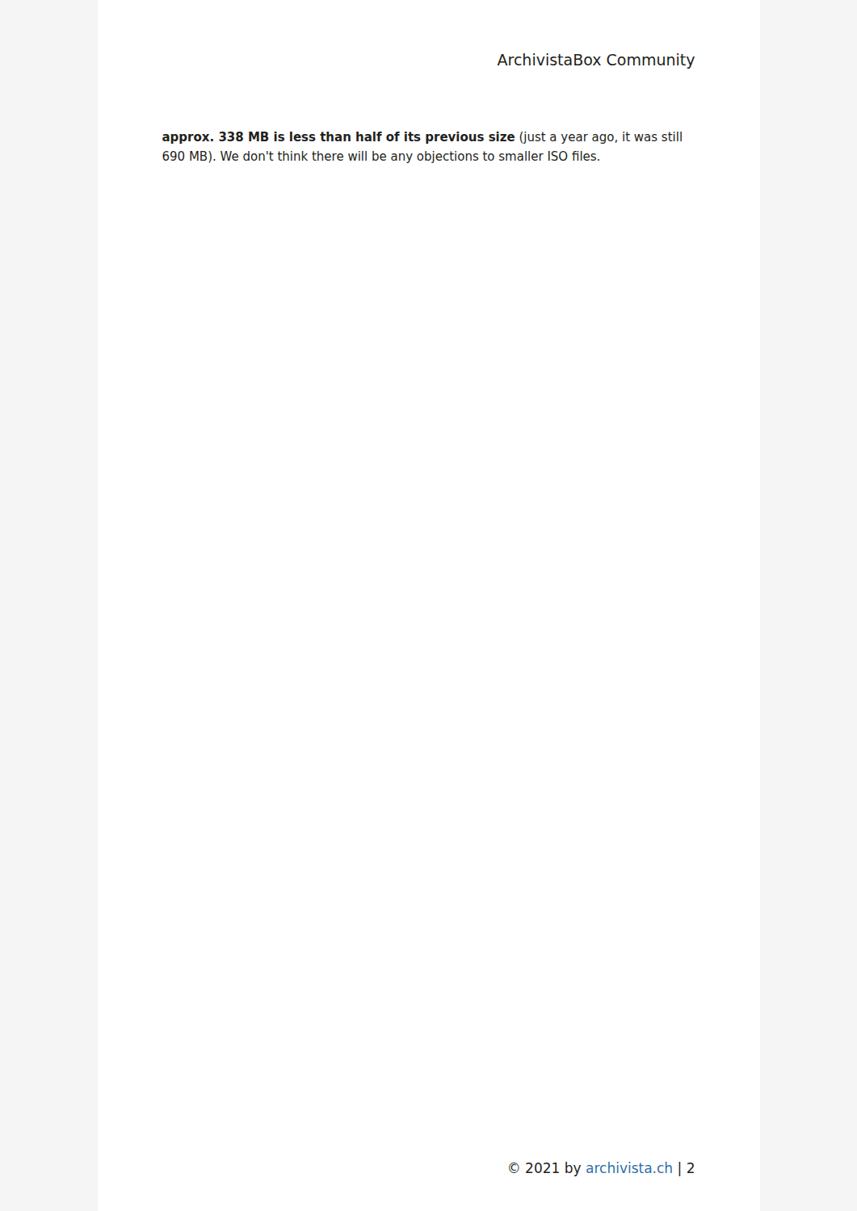ArchivistaBox Community
approx. 338 MB is less than half of its previous size (just a year ago, it was still 690 MB). We don't think there will be any objections to smaller ISO files.
© 2021 by archivista.ch | 2